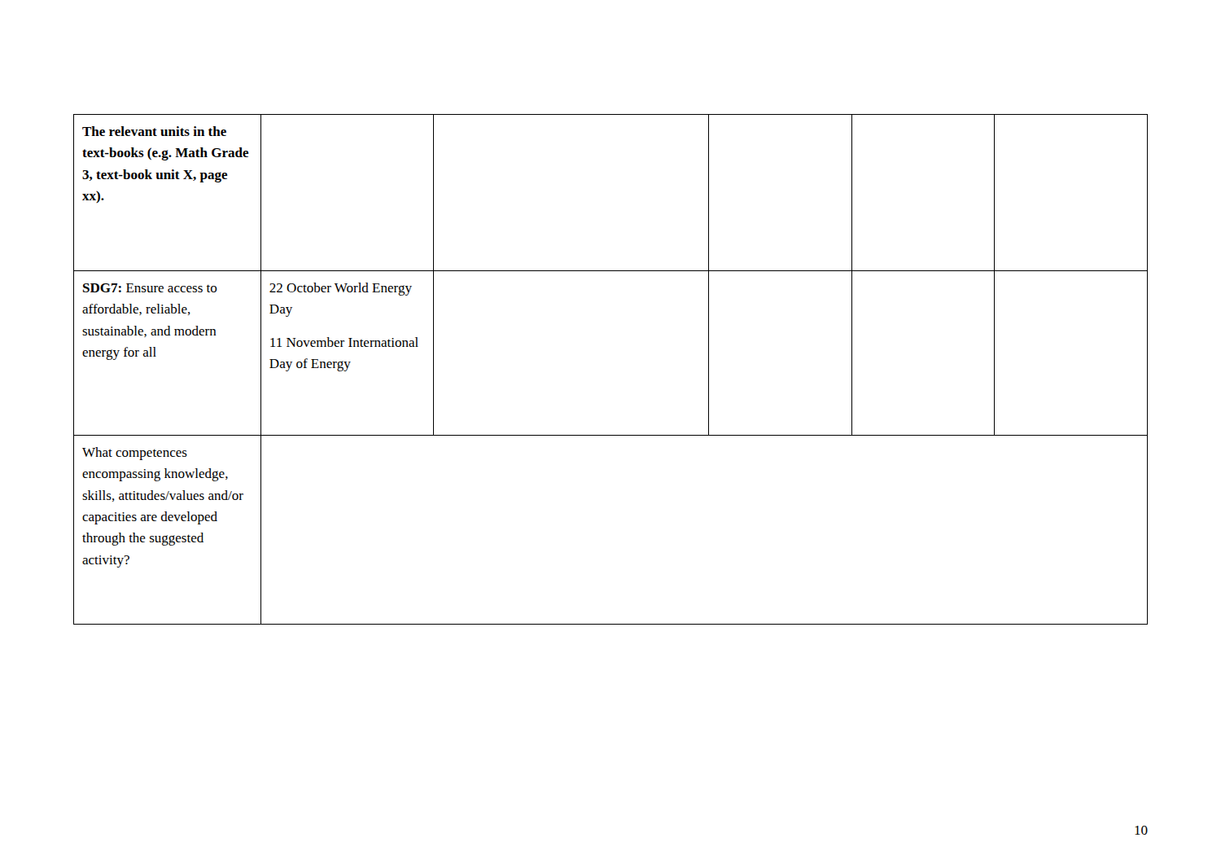| The relevant units in the text-books (e.g. Math Grade 3, text-book unit X, page xx). | | | | | |
| SDG7: Ensure access to affordable, reliable, sustainable, and modern energy for all | 22 October World Energy Day 11 November International Day of Energy | | | | |
| What competences encompassing knowledge, skills, attitudes/values and/or capacities are developed through the suggested activity? | |
10